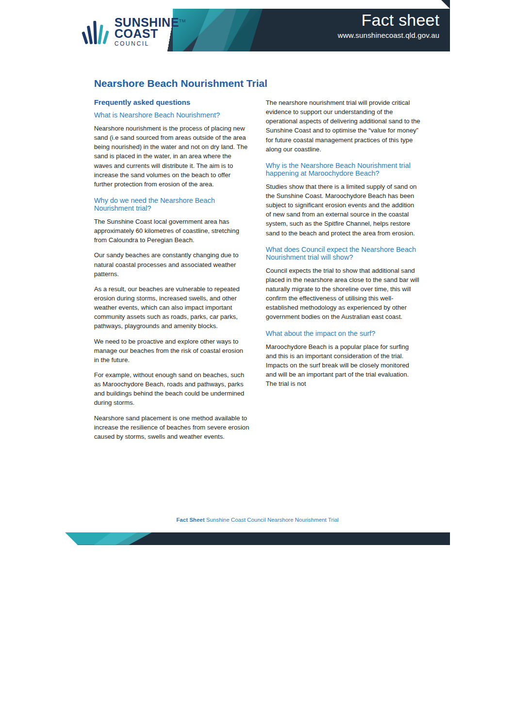SUNSHINETM COAST COUNCIL
Fact sheet
www.sunshinecoast.qld.gov.au
Nearshore Beach Nourishment Trial
Frequently asked questions
What is Nearshore Beach Nourishment?
Nearshore nourishment is the process of placing new sand (i.e sand sourced from areas outside of the area being nourished) in the water and not on dry land. The sand is placed in the water, in an area where the waves and currents will distribute it. The aim is to increase the sand volumes on the beach to offer further protection from erosion of the area.
Why do we need the Nearshore Beach Nourishment trial?
The Sunshine Coast local government area has approximately 60 kilometres of coastline, stretching from Caloundra to Peregian Beach.
Our sandy beaches are constantly changing due to natural coastal processes and associated weather patterns.
As a result, our beaches are vulnerable to repeated erosion during storms, increased swells, and other weather events, which can also impact important community assets such as roads, parks, car parks, pathways, playgrounds and amenity blocks.
We need to be proactive and explore other ways to manage our beaches from the risk of coastal erosion in the future.
For example, without enough sand on beaches, such as Maroochydore Beach, roads and pathways, parks and buildings behind the beach could be undermined during storms.
Nearshore sand placement is one method available to increase the resilience of beaches from severe erosion caused by storms, swells and weather events.
The nearshore nourishment trial will provide critical evidence to support our understanding of the operational aspects of delivering additional sand to the Sunshine Coast and to optimise the “value for money” for future coastal management practices of this type along our coastline.
Why is the Nearshore Beach Nourishment trial happening at Maroochydore Beach?
Studies show that there is a limited supply of sand on the Sunshine Coast. Maroochydore Beach has been subject to significant erosion events and the addition of new sand from an external source in the coastal system, such as the Spitfire Channel, helps restore sand to the beach and protect the area from erosion.
What does Council expect the Nearshore Beach Nourishment trial will show?
Council expects the trial to show that additional sand placed in the nearshore area close to the sand bar will naturally migrate to the shoreline over time, this will confirm the effectiveness of utilising this well-established methodology as experienced by other government bodies on the Australian east coast.
What about the impact on the surf?
Maroochydore Beach is a popular place for surfing and this is an important consideration of the trial. Impacts on the surf break will be closely monitored and will be an important part of the trial evaluation. The trial is not
Fact Sheet Sunshine Coast Council Nearshore Nourishment Trial